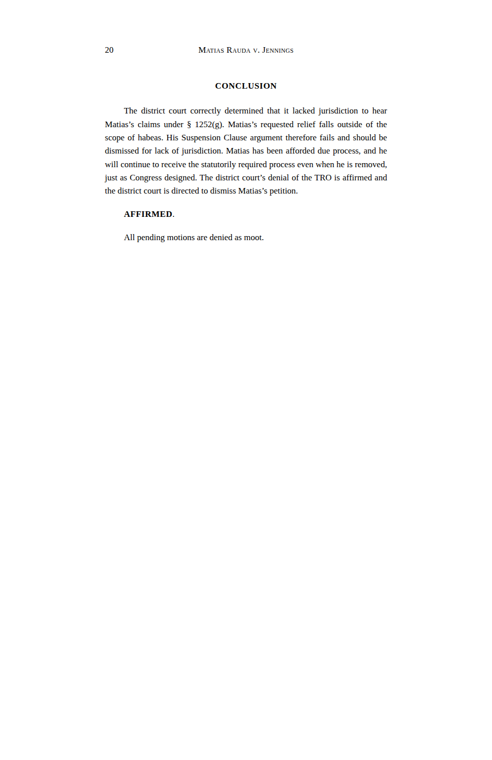20 Matias Rauda v. Jennings
Conclusion
The district court correctly determined that it lacked jurisdiction to hear Matias’s claims under § 1252(g). Matias’s requested relief falls outside of the scope of habeas. His Suspension Clause argument therefore fails and should be dismissed for lack of jurisdiction. Matias has been afforded due process, and he will continue to receive the statutorily required process even when he is removed, just as Congress designed. The district court’s denial of the TRO is affirmed and the district court is directed to dismiss Matias’s petition.
AFFIRMED.
All pending motions are denied as moot.